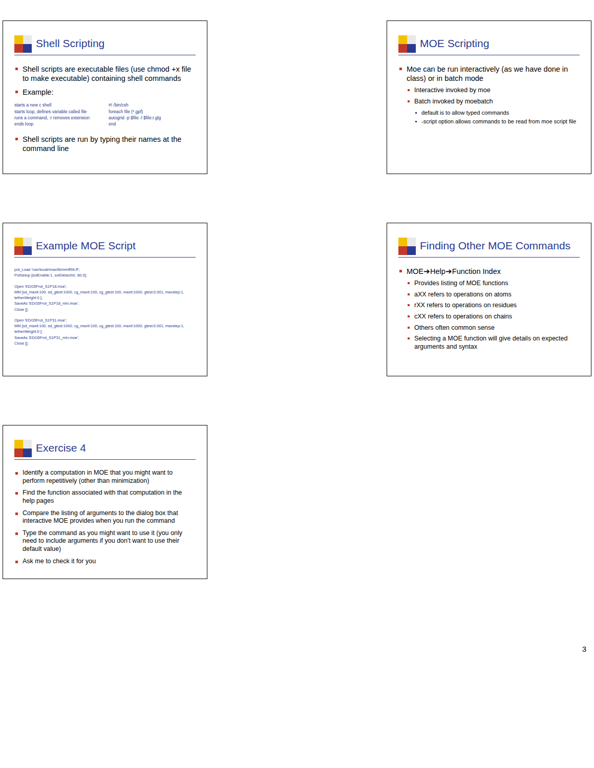Shell Scripting
Shell scripts are executable files (use chmod +x file to make executable) containing shell commands
Example:
| starts a new c shell | #! /bin/csh |
| starts loop, defines variable called file | foreach file (*.gpf) |
| runs a command, :r removes extension | autogrid -p $file -l $file:r.glg |
| ends loop | end |
Shell scripts are run by typing their names at the command line
MOE Scripting
Moe can be run interactively (as we have done in class) or in batch mode
Interactive invoked by moe
Batch invoked by moebatch
default is to allow typed commands
-script option allows commands to be read from moe script file
Example MOE Script
pot_Load '/usr/local/moe/lib/mmff94.ff';
PotSetup [solEnable:1, solDielectric: 80.0];
Open 'EDG5Frot_S1P18.moe';
MM [sd_maxit:100, sd_gtest:1000, cg_maxit:100, cg_gtest:100, maxit:1000, gtest:0.001, maxstep:1, tetherWeight:0 ];
SaveAs 'EDG5Frot_S1P18_min.moe';
Close [];
Open 'EDG5Frot_S1P31.moe';
MM [sd_maxit:100, sd_gtest:1000, cg_maxit:100, cg_gtest:100, maxit:1000, gtest:0.001, maxstep:1, tetherWeight:0 ];
SaveAs 'EDG5Frot_S1P31_min.moe';
Close [];
Finding Other MOE Commands
MOE➔Help➔Function Index
Provides listing of MOE functions
aXX refers to operations on atoms
rXX refers to operations on residues
cXX refers to operations on chains
Others often common sense
Selecting a MOE function will give details on expected arguments and syntax
Exercise 4
Identify a computation in MOE that you might want to perform repetitively (other than minimization)
Find the function associated with that computation in the help pages
Compare the listing of arguments to the dialog box that interactive MOE provides when you run the command
Type the command as you might want to use it (you only need to include arguments if you don't want to use their default value)
Ask me to check it for you
3